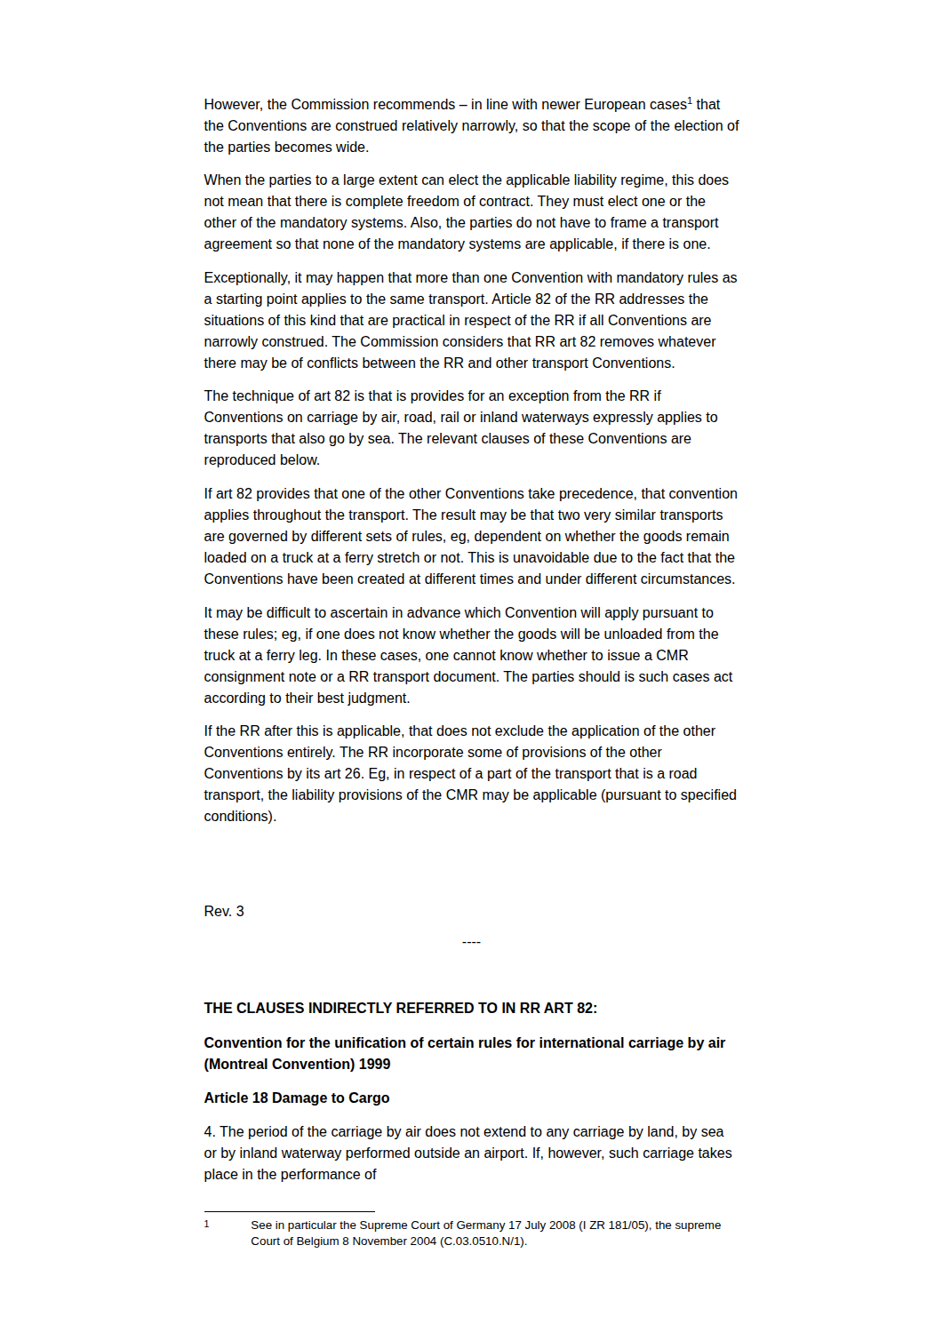However, the Commission recommends – in line with newer European cases1 that the Conventions are construed relatively narrowly, so that the scope of the election of the parties becomes wide.
When the parties to a large extent can elect the applicable liability regime, this does not mean that there is complete freedom of contract. They must elect one or the other of the mandatory systems. Also, the parties do not have to frame a transport agreement so that none of the mandatory systems are applicable, if there is one.
Exceptionally, it may happen that more than one Convention with mandatory rules as a starting point applies to the same transport. Article 82 of the RR addresses the situations of this kind that are practical in respect of the RR if all Conventions are narrowly construed. The Commission considers that RR art 82 removes whatever there may be of conflicts between the RR and other transport Conventions.
The technique of art 82 is that is provides for an exception from the RR if Conventions on carriage by air, road, rail or inland waterways expressly applies to transports that also go by sea. The relevant clauses of these Conventions are reproduced below.
If art 82 provides that one of the other Conventions take precedence, that convention applies throughout the transport. The result may be that two very similar transports are governed by different sets of rules, eg, dependent on whether the goods remain loaded on a truck at a ferry stretch or not. This is unavoidable due to the fact that the Conventions have been created at different times and under different circumstances.
It may be difficult to ascertain in advance which Convention will apply pursuant to these rules; eg, if one does not know whether the goods will be unloaded from the truck at a ferry leg. In these cases, one cannot know whether to issue a CMR consignment note or a RR transport document. The parties should is such cases act according to their best judgment.
If the RR after this is applicable, that does not exclude the application of the other Conventions entirely. The RR incorporate some of provisions of the other Conventions by its art 26. Eg, in respect of a part of the transport that is a road transport, the liability provisions of the CMR may be applicable (pursuant to specified conditions).
Rev. 3
----
THE CLAUSES INDIRECTLY REFERRED TO IN RR ART 82:
Convention for the unification of certain rules for international carriage by air (Montreal Convention) 1999
Article 18 Damage to Cargo
4. The period of the carriage by air does not extend to any carriage by land, by sea or by inland waterway performed outside an airport. If, however, such carriage takes place in the performance of
1
See in particular the Supreme Court of Germany 17 July 2008 (I ZR 181/05), the supreme Court of Belgium 8 November 2004 (C.03.0510.N/1).